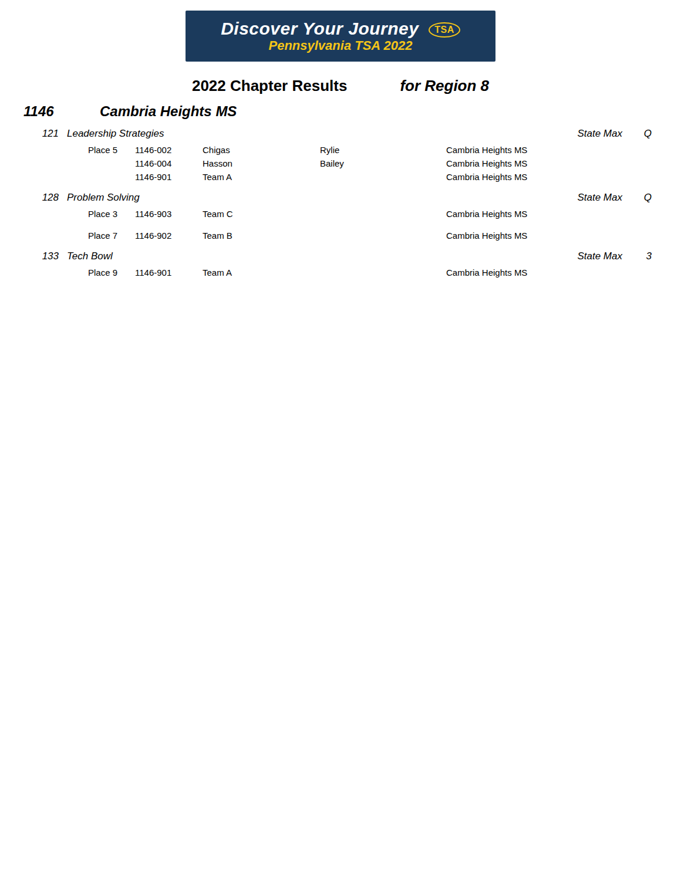Discover Your Journey TSA
Pennsylvania TSA 2022
2022 Chapter Results
for Region 8
1146 Cambria Heights MS
121 Leadership Strategies State Max Q
| Place 5 | 1146-002 | Chigas | Rylie | Cambria Heights MS |
| | 1146-004 | Hasson | Bailey | Cambria Heights MS |
| | 1146-901 | Team A | | Cambria Heights MS |
128 Problem Solving State Max Q
| Place 3 | 1146-903 | Team C | | Cambria Heights MS |
| Place 7 | 1146-902 | Team B | | Cambria Heights MS |
133 Tech Bowl State Max 3
| Place 9 | 1146-901 | Team A | | Cambria Heights MS |